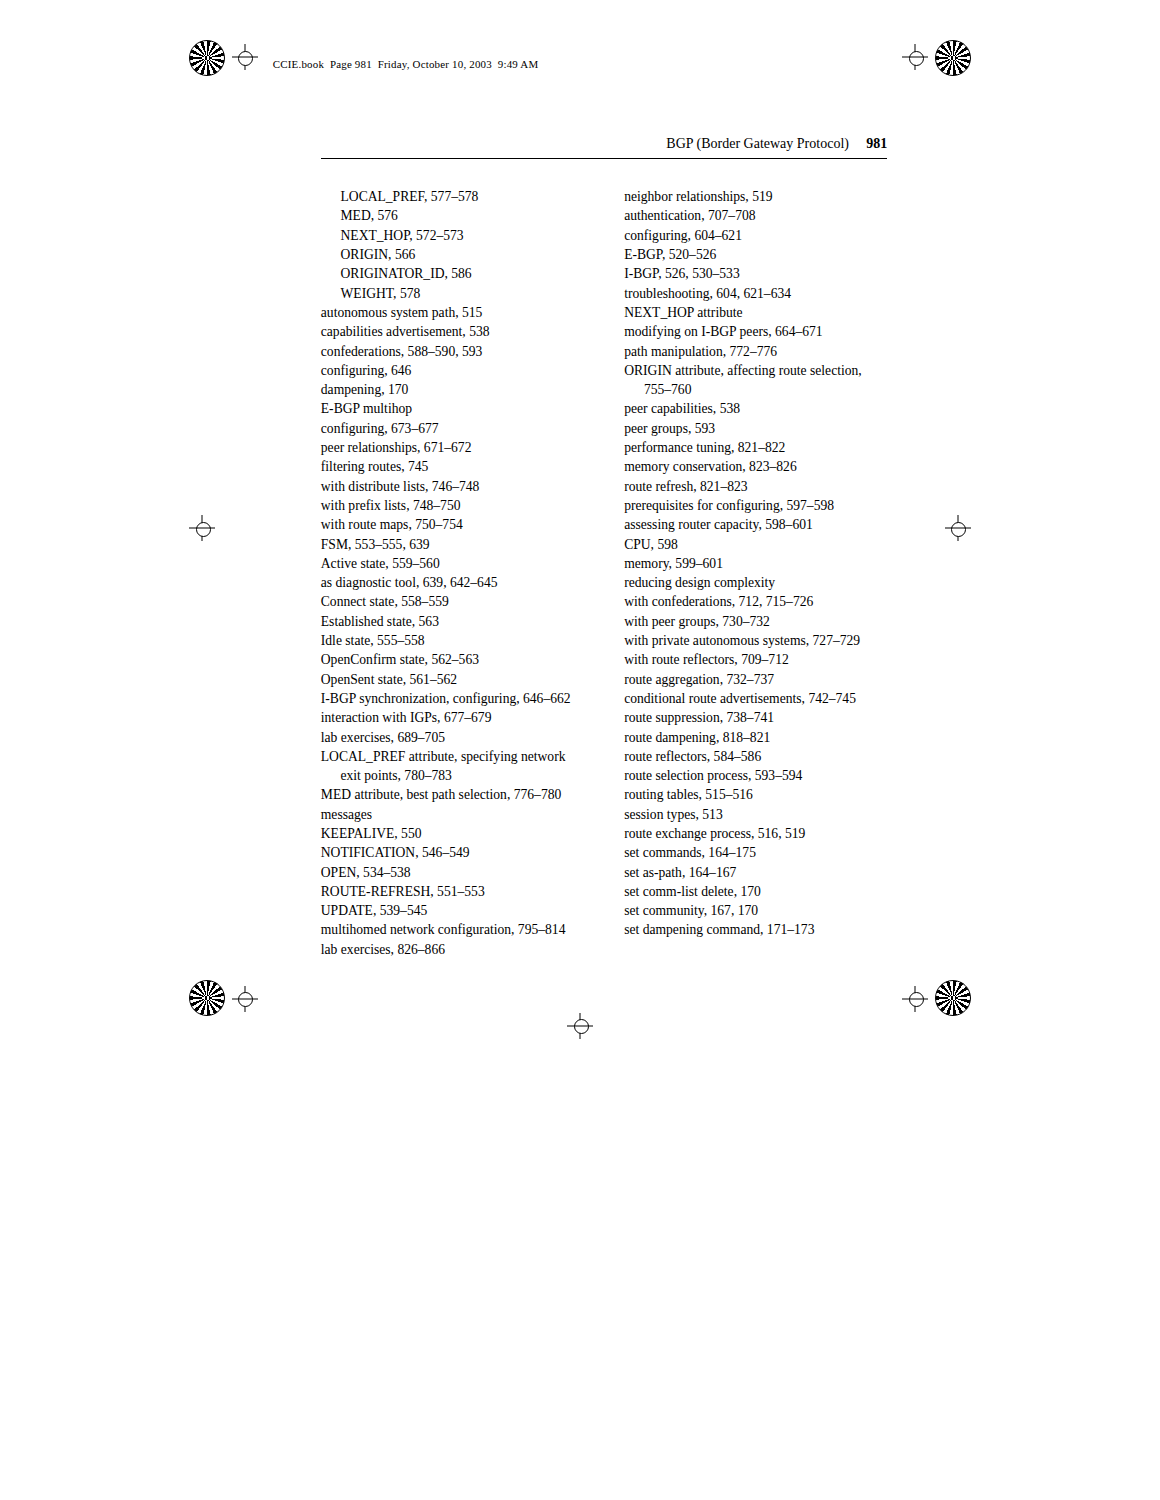CCIE.book Page 981 Friday, October 10, 2003 9:49 AM
BGP (Border Gateway Protocol) 981
LOCAL_PREF, 577–578
MED, 576
NEXT_HOP, 572–573
ORIGIN, 566
ORIGINATOR_ID, 586
WEIGHT, 578
autonomous system path, 515
capabilities advertisement, 538
confederations, 588–590, 593
configuring, 646
dampening, 170
E-BGP multihop
configuring, 673–677
peer relationships, 671–672
filtering routes, 745
with distribute lists, 746–748
with prefix lists, 748–750
with route maps, 750–754
FSM, 553–555, 639
Active state, 559–560
as diagnostic tool, 639, 642–645
Connect state, 558–559
Established state, 563
Idle state, 555–558
OpenConfirm state, 562–563
OpenSent state, 561–562
I-BGP synchronization, configuring, 646–662
interaction with IGPs, 677–679
lab exercises, 689–705
LOCAL_PREF attribute, specifying network exit points, 780–783
MED attribute, best path selection, 776–780
messages
KEEPALIVE, 550
NOTIFICATION, 546–549
OPEN, 534–538
ROUTE-REFRESH, 551–553
UPDATE, 539–545
multihomed network configuration, 795–814
lab exercises, 826–866
neighbor relationships, 519
authentication, 707–708
configuring, 604–621
E-BGP, 520–526
I-BGP, 526, 530–533
troubleshooting, 604, 621–634
NEXT_HOP attribute
modifying on I-BGP peers, 664–671
path manipulation, 772–776
ORIGIN attribute, affecting route selection, 755–760
peer capabilities, 538
peer groups, 593
performance tuning, 821–822
memory conservation, 823–826
route refresh, 821–823
prerequisites for configuring, 597–598
assessing router capacity, 598–601
CPU, 598
memory, 599–601
reducing design complexity
with confederations, 712, 715–726
with peer groups, 730–732
with private autonomous systems, 727–729
with route reflectors, 709–712
route aggregation, 732–737
conditional route advertisements, 742–745
route suppression, 738–741
route dampening, 818–821
route reflectors, 584–586
route selection process, 593–594
routing tables, 515–516
session types, 513
route exchange process, 516, 519
set commands, 164–175
set as-path, 164–167
set comm-list delete, 170
set community, 167, 170
set dampening command, 171–173